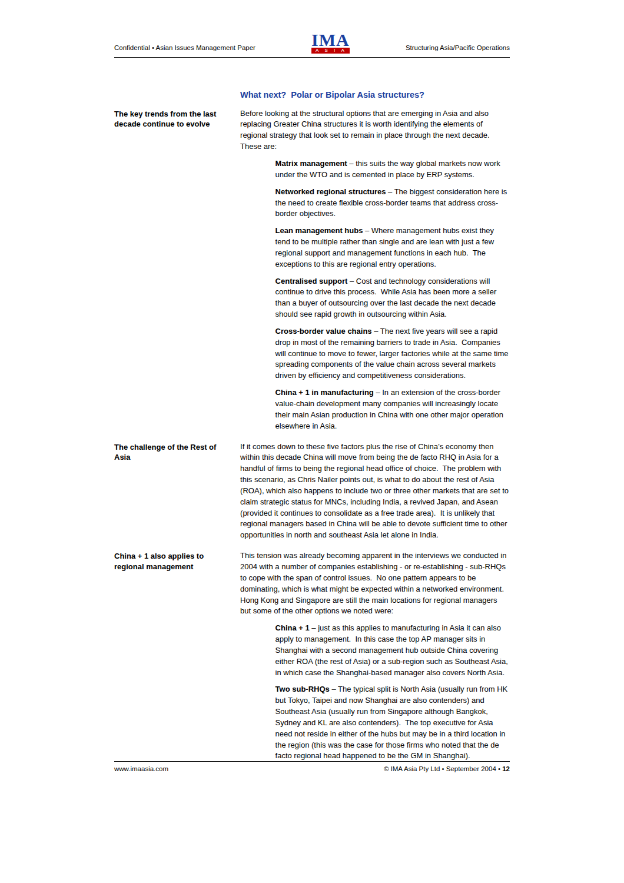Confidential • Asian Issues Management Paper
IMA A S I A
Structuring Asia/Pacific Operations
What next? Polar or Bipolar Asia structures?
The key trends from the last decade continue to evolve
Before looking at the structural options that are emerging in Asia and also replacing Greater China structures it is worth identifying the elements of regional strategy that look set to remain in place through the next decade. These are:
Matrix management – this suits the way global markets now work under the WTO and is cemented in place by ERP systems.
Networked regional structures – The biggest consideration here is the need to create flexible cross-border teams that address cross-border objectives.
Lean management hubs – Where management hubs exist they tend to be multiple rather than single and are lean with just a few regional support and management functions in each hub. The exceptions to this are regional entry operations.
Centralised support – Cost and technology considerations will continue to drive this process. While Asia has been more a seller than a buyer of outsourcing over the last decade the next decade should see rapid growth in outsourcing within Asia.
Cross-border value chains – The next five years will see a rapid drop in most of the remaining barriers to trade in Asia. Companies will continue to move to fewer, larger factories while at the same time spreading components of the value chain across several markets driven by efficiency and competitiveness considerations.
China + 1 in manufacturing – In an extension of the cross-border value-chain development many companies will increasingly locate their main Asian production in China with one other major operation elsewhere in Asia.
The challenge of the Rest of Asia
If it comes down to these five factors plus the rise of China’s economy then within this decade China will move from being the de facto RHQ in Asia for a handful of firms to being the regional head office of choice. The problem with this scenario, as Chris Nailer points out, is what to do about the rest of Asia (ROA), which also happens to include two or three other markets that are set to claim strategic status for MNCs, including India, a revived Japan, and Asean (provided it continues to consolidate as a free trade area). It is unlikely that regional managers based in China will be able to devote sufficient time to other opportunities in north and southeast Asia let alone in India.
China + 1 also applies to regional management
This tension was already becoming apparent in the interviews we conducted in 2004 with a number of companies establishing - or re-establishing - sub-RHQs to cope with the span of control issues. No one pattern appears to be dominating, which is what might be expected within a networked environment. Hong Kong and Singapore are still the main locations for regional managers but some of the other options we noted were:
China + 1 – just as this applies to manufacturing in Asia it can also apply to management. In this case the top AP manager sits in Shanghai with a second management hub outside China covering either ROA (the rest of Asia) or a sub-region such as Southeast Asia, in which case the Shanghai-based manager also covers North Asia.
Two sub-RHQs – The typical split is North Asia (usually run from HK but Tokyo, Taipei and now Shanghai are also contenders) and Southeast Asia (usually run from Singapore although Bangkok, Sydney and KL are also contenders). The top executive for Asia need not reside in either of the hubs but may be in a third location in the region (this was the case for those firms who noted that the de facto regional head happened to be the GM in Shanghai).
www.imaasia.com
© IMA Asia Pty Ltd • September 2004 • 12